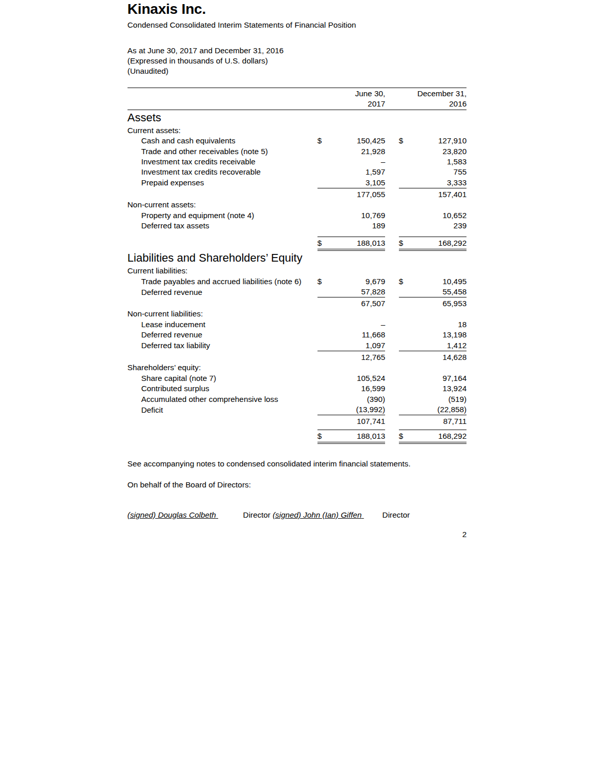Kinaxis Inc.
Condensed Consolidated Interim Statements of Financial Position
As at June 30, 2017 and December 31, 2016
(Expressed in thousands of U.S. dollars)
(Unaudited)
| | June 30, | | December 31, |
| | 2017 | | 2016 |
| Assets |
| Current assets: |
| Cash and cash equivalents | $ | 150,425 | | $ | 127,910 |
| Trade and other receivables (note 5) | | 21,928 | | | 23,820 |
| Investment tax credits receivable | | – | | | 1,583 |
| Investment tax credits recoverable | | 1,597 | | | 755 |
| Prepaid expenses | | 3,105 | | | 3,333 |
| | | 177,055 | | | 157,401 |
| Non-current assets: |
| Property and equipment (note 4) | | 10,769 | | | 10,652 |
| Deferred tax assets | | 189 | | | 239 |
| | $ | 188,013 | | $ | 168,292 |
| Liabilities and Shareholders’ Equity |
| Current liabilities: |
| Trade payables and accrued liabilities (note 6) | $ | 9,679 | | $ | 10,495 |
| Deferred revenue | | 57,828 | | | 55,458 |
| | | 67,507 | | | 65,953 |
| Non-current liabilities: |
| Lease inducement | | – | | | 18 |
| Deferred revenue | | 11,668 | | | 13,198 |
| Deferred tax liability | | 1,097 | | | 1,412 |
| | | 12,765 | | | 14,628 |
| Shareholders’ equity: |
| Share capital (note 7) | | 105,524 | | | 97,164 |
| Contributed surplus | | 16,599 | | | 13,924 |
| Accumulated other comprehensive loss | | (390) | | | (519) |
| Deficit | | (13,992) | | | (22,858) |
| | | 107,741 | | | 87,711 |
| | $ | 188,013 | | $ | 168,292 |
See accompanying notes to condensed consolidated interim financial statements.
On behalf of the Board of Directors:
(signed) Douglas Colbeth Director (signed) John (Ian) Giffen Director
2